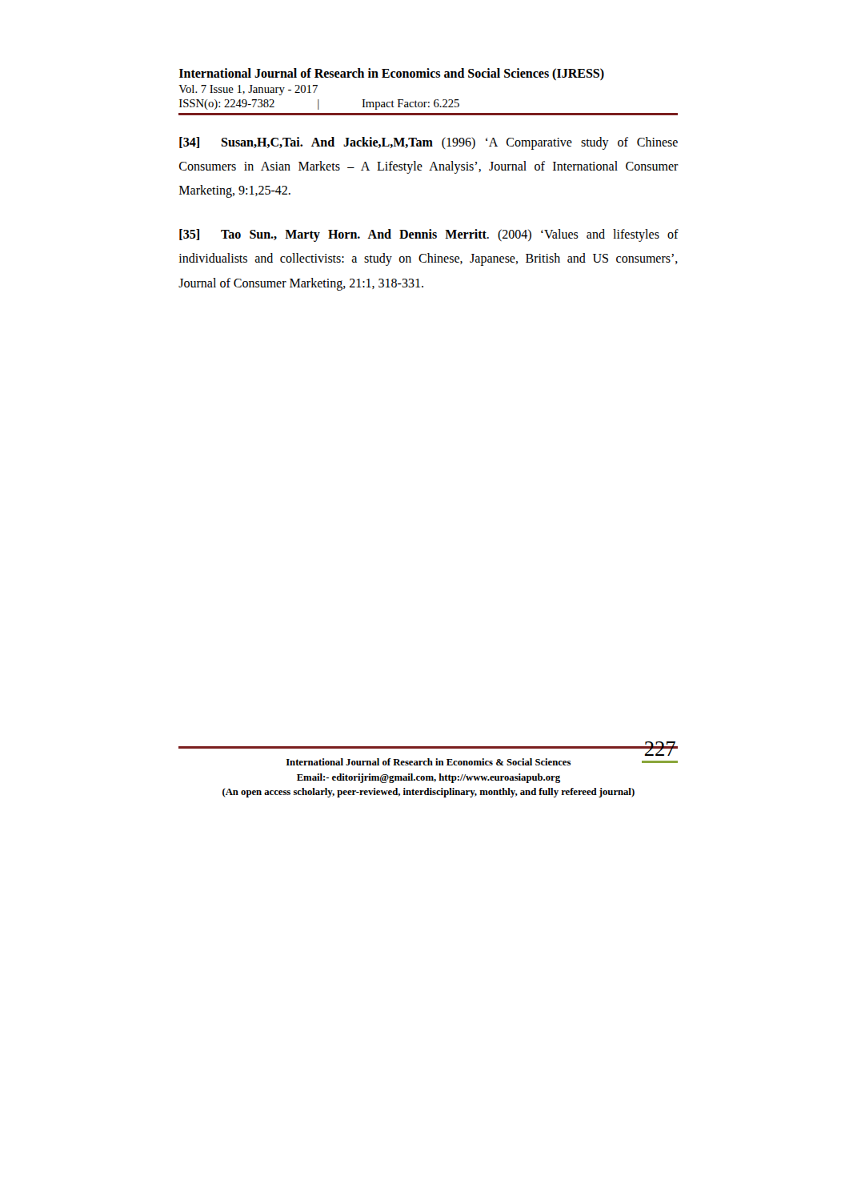International Journal of Research in Economics and Social Sciences (IJRESS)
Vol. 7 Issue 1, January - 2017
ISSN(o): 2249-7382|Impact Factor: 6.225
[34] Susan,H,C,Tai. And Jackie,L,M,Tam (1996) ‘A Comparative study of Chinese Consumers in Asian Markets – A Lifestyle Analysis’, Journal of International Consumer Marketing, 9:1,25-42.
[35] Tao Sun., Marty Horn. And Dennis Merritt. (2004) ‘Values and lifestyles of individualists and collectivists: a study on Chinese, Japanese, British and US consumers’, Journal of Consumer Marketing, 21:1, 318-331.
227
International Journal of Research in Economics & Social Sciences
Email:- editorijrim@gmail.com, http://www.euroasiapub.org
(An open access scholarly, peer-reviewed, interdisciplinary, monthly, and fully refereed journal)